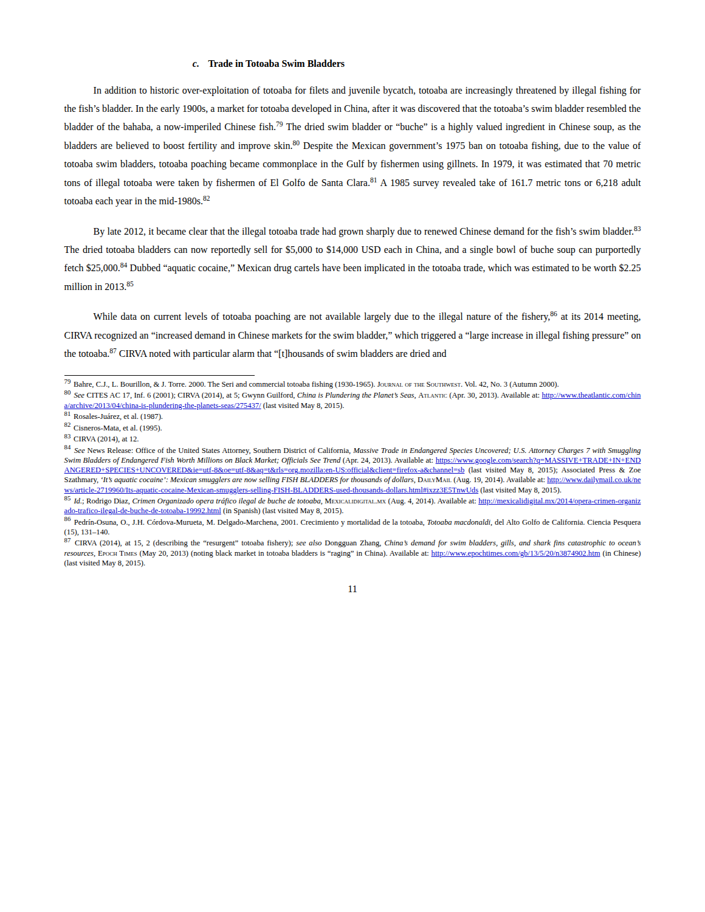c. Trade in Totoaba Swim Bladders
In addition to historic over-exploitation of totoaba for filets and juvenile bycatch, totoaba are increasingly threatened by illegal fishing for the fish’s bladder. In the early 1900s, a market for totoaba developed in China, after it was discovered that the totoaba’s swim bladder resembled the bladder of the bahaba, a now-imperiled Chinese fish.79 The dried swim bladder or “buche” is a highly valued ingredient in Chinese soup, as the bladders are believed to boost fertility and improve skin.80 Despite the Mexican government’s 1975 ban on totoaba fishing, due to the value of totoaba swim bladders, totoaba poaching became commonplace in the Gulf by fishermen using gillnets. In 1979, it was estimated that 70 metric tons of illegal totoaba were taken by fishermen of El Golfo de Santa Clara.81 A 1985 survey revealed take of 161.7 metric tons or 6,218 adult totoaba each year in the mid-1980s.82
By late 2012, it became clear that the illegal totoaba trade had grown sharply due to renewed Chinese demand for the fish’s swim bladder.83 The dried totoaba bladders can now reportedly sell for $5,000 to $14,000 USD each in China, and a single bowl of buche soup can purportedly fetch $25,000.84 Dubbed “aquatic cocaine,” Mexican drug cartels have been implicated in the totoaba trade, which was estimated to be worth $2.25 million in 2013.85
While data on current levels of totoaba poaching are not available largely due to the illegal nature of the fishery,86 at its 2014 meeting, CIRVA recognized an “increased demand in Chinese markets for the swim bladder,” which triggered a “large increase in illegal fishing pressure” on the totoaba.87 CIRVA noted with particular alarm that “[t]housands of swim bladders are dried and
79 Bahre, C.J., L. Bourillon, & J. Torre. 2000. The Seri and commercial totoaba fishing (1930-1965). Journal of the Southwest. Vol. 42, No. 3 (Autumn 2000).
80 See CITES AC 17, Inf. 6 (2001); CIRVA (2014), at 5; Gwynn Guilford, China is Plundering the Planet’s Seas, Atlantic (Apr. 30, 2013). Available at: http://www.theatlantic.com/china/archive/2013/04/china-is-plundering-the-planets-seas/275437/ (last visited May 8, 2015).
81 Rosales-Juárez, et al. (1987).
82 Cisneros-Mata, et al. (1995).
83 CIRVA (2014), at 12.
84 See News Release: Office of the United States Attorney, Southern District of California, Massive Trade in Endangered Species Uncovered; U.S. Attorney Charges 7 with Smuggling Swim Bladders of Endangered Fish Worth Millions on Black Market; Officials See Trend (Apr. 24, 2013). Available at: https://www.google.com/search?q=MASSIVE+TRADE+IN+ENDANGERED+SPECIES+UNCOVERED&ie=utf-8&oe=utf-8&aq=t&rls=org.mozilla:en-US:official&client=firefox-a&channel=sb (last visited May 8, 2015); Associated Press & Zoe Szathmary, ‘It’s aquatic cocaine’: Mexican smugglers are now selling FISH BLADDERS for thousands of dollars, DailyMail (Aug. 19, 2014). Available at: http://www.dailymail.co.uk/news/article-2719960/Its-aquatic-cocaine-Mexican-smugglers-selling-FISH-BLADDERS-used-thousands-dollars.html#ixzz3E5TnwUds (last visited May 8, 2015).
85 Id.; Rodrigo Diaz, Crimen Organizado opera tráfico ilegal de buche de totoaba, Mexicalidigital.mx (Aug. 4, 2014). Available at: http://mexicalidigital.mx/2014/opera-crimen-organizado-trafico-ilegal-de-buche-de-totoaba-19992.html (in Spanish) (last visited May 8, 2015).
86 Pedrín-Osuna, O., J.H. Córdova-Murueta, M. Delgado-Marchena, 2001. Crecimiento y mortalidad de la totoaba, Totoaba macdonaldi, del Alto Golfo de California. Ciencia Pesquera (15), 131–140.
87 CIRVA (2014), at 15, 2 (describing the “resurgent” totoaba fishery); see also Dongguan Zhang, China’s demand for swim bladders, gills, and shark fins catastrophic to ocean’s resources, Epoch Times (May 20, 2013) (noting black market in totoaba bladders is “raging” in China). Available at: http://www.epochtimes.com/gb/13/5/20/n3874902.htm (in Chinese) (last visited May 8, 2015).
11